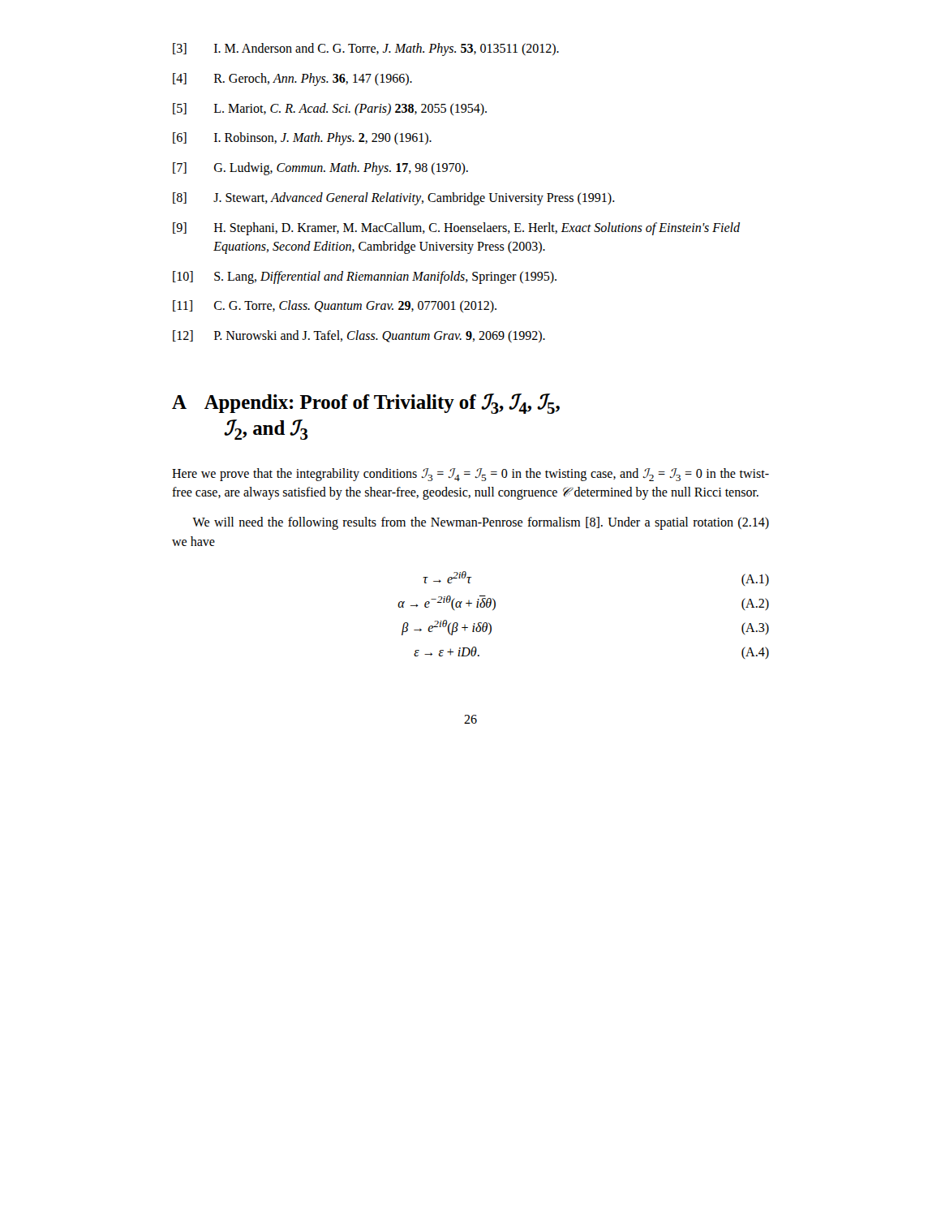[3] I. M. Anderson and C. G. Torre, J. Math. Phys. 53, 013511 (2012).
[4] R. Geroch, Ann. Phys. 36, 147 (1966).
[5] L. Mariot, C. R. Acad. Sci. (Paris) 238, 2055 (1954).
[6] I. Robinson, J. Math. Phys. 2, 290 (1961).
[7] G. Ludwig, Commun. Math. Phys. 17, 98 (1970).
[8] J. Stewart, Advanced General Relativity, Cambridge University Press (1991).
[9] H. Stephani, D. Kramer, M. MacCallum, C. Hoenselaers, E. Herlt, Exact Solutions of Einstein's Field Equations, Second Edition, Cambridge University Press (2003).
[10] S. Lang, Differential and Riemannian Manifolds, Springer (1995).
[11] C. G. Torre, Class. Quantum Grav. 29, 077001 (2012).
[12] P. Nurowski and J. Tafel, Class. Quantum Grav. 9, 2069 (1992).
AAppendix: Proof of Triviality of ℐ3, ℐ4, ℐ5,
ℐ2, and ℐ3
Here we prove that the integrability conditions ℐ3 = ℐ4 = ℐ5 = 0 in the twisting case, and ℐ2 = ℐ3 = 0 in the twist-free case, are always satisfied by the shear-free, geodesic, null congruence 𝒞 determined by the null Ricci tensor.
We will need the following results from the Newman-Penrose formalism [8]. Under a spatial rotation (2.14) we have
| τ → e 2iθ τ | (A.1) |
| α → e −2iθ ( α + i δ θ ) | (A.2) |
| β → e 2iθ ( β + iδθ ) | (A.3) |
| ε → ε + iDθ . | (A.4) |
26